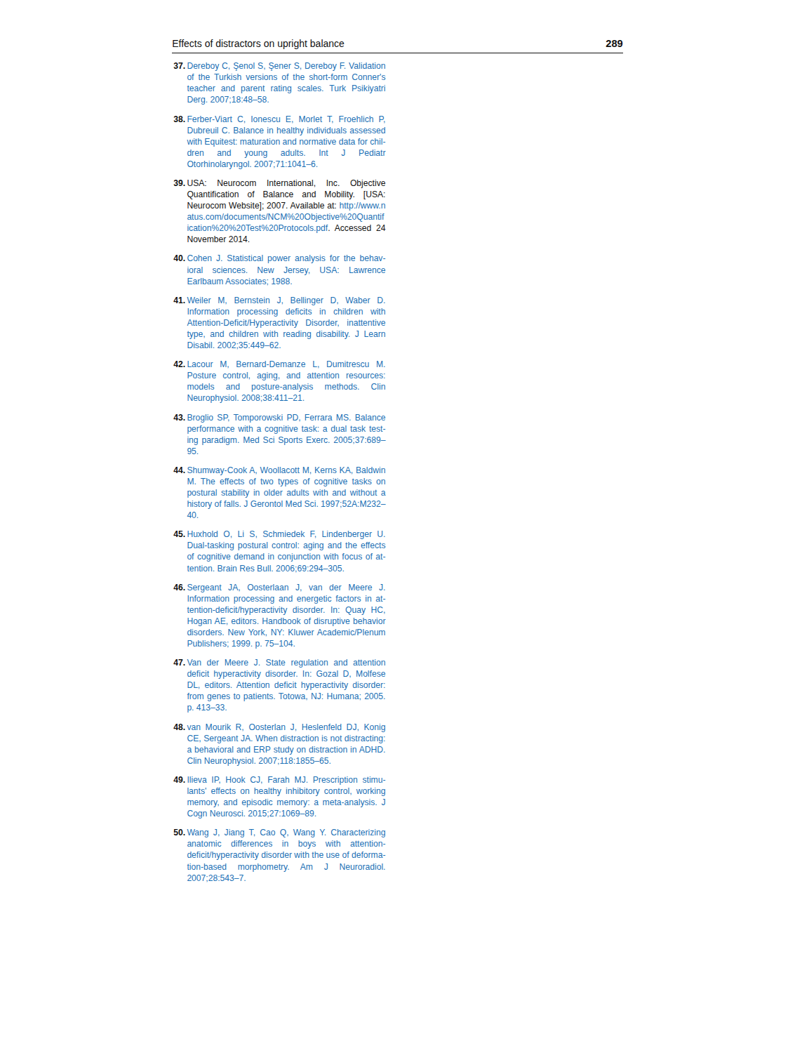Effects of distractors on upright balance
289
37 Dereboy C, Şenol S, Şener S, Dereboy F. Validation of the Turkish versions of the short-form Conner's teacher and parent rating scales. Turk Psikiyatri Derg. 2007;18:48–58.
38 Ferber-Viart C, Ionescu E, Morlet T, Froehlich P, Dubreuil C. Balance in healthy individuals assessed with Equitest: maturation and normative data for children and young adults. Int J Pediatr Otorhinolaryngol. 2007;71:1041–6.
39 USA: Neurocom International, Inc. Objective Quantification of Balance and Mobility. [USA: Neurocom Website]; 2007. Available at: http://www.natus.com/documents/NCM%20Objective%20Quantification%20%20Test%20Protocols.pdf. Accessed 24 November 2014.
40 Cohen J. Statistical power analysis for the behavioral sciences. New Jersey, USA: Lawrence Earlbaum Associates; 1988.
41 Weiler M, Bernstein J, Bellinger D, Waber D. Information processing deficits in children with Attention-Deficit/Hyperactivity Disorder, inattentive type, and children with reading disability. J Learn Disabil. 2002;35:449–62.
42 Lacour M, Bernard-Demanze L, Dumitrescu M. Posture control, aging, and attention resources: models and posture-analysis methods. Clin Neurophysiol. 2008;38:411–21.
43 Broglio SP, Tomporowski PD, Ferrara MS. Balance performance with a cognitive task: a dual task testing paradigm. Med Sci Sports Exerc. 2005;37:689–95.
44 Shumway-Cook A, Woollacott M, Kerns KA, Baldwin M. The effects of two types of cognitive tasks on postural stability in older adults with and without a history of falls. J Gerontol Med Sci. 1997;52A:M232–40.
45 Huxhold O, Li S, Schmiedek F, Lindenberger U. Dual-tasking postural control: aging and the effects of cognitive demand in conjunction with focus of attention. Brain Res Bull. 2006;69:294–305.
46 Sergeant JA, Oosterlaan J, van der Meere J. Information processing and energetic factors in attention-deficit/hyperactivity disorder. In: Quay HC, Hogan AE, editors. Handbook of disruptive behavior disorders. New York, NY: Kluwer Academic/Plenum Publishers; 1999. p. 75–104.
47 Van der Meere J. State regulation and attention deficit hyperactivity disorder. In: Gozal D, Molfese DL, editors. Attention deficit hyperactivity disorder: from genes to patients. Totowa, NJ: Humana; 2005. p. 413–33.
48 van Mourik R, Oosterlan J, Heslenfeld DJ, Konig CE, Sergeant JA. When distraction is not distracting: a behavioral and ERP study on distraction in ADHD. Clin Neurophysiol. 2007;118:1855–65.
49 Ilieva IP, Hook CJ, Farah MJ. Prescription stimulants' effects on healthy inhibitory control, working memory, and episodic memory: a meta-analysis. J Cogn Neurosci. 2015;27:1069–89.
50 Wang J, Jiang T, Cao Q, Wang Y. Characterizing anatomic differences in boys with attention-deficit/hyperactivity disorder with the use of deformation-based morphometry. Am J Neuroradiol. 2007;28:543–7.